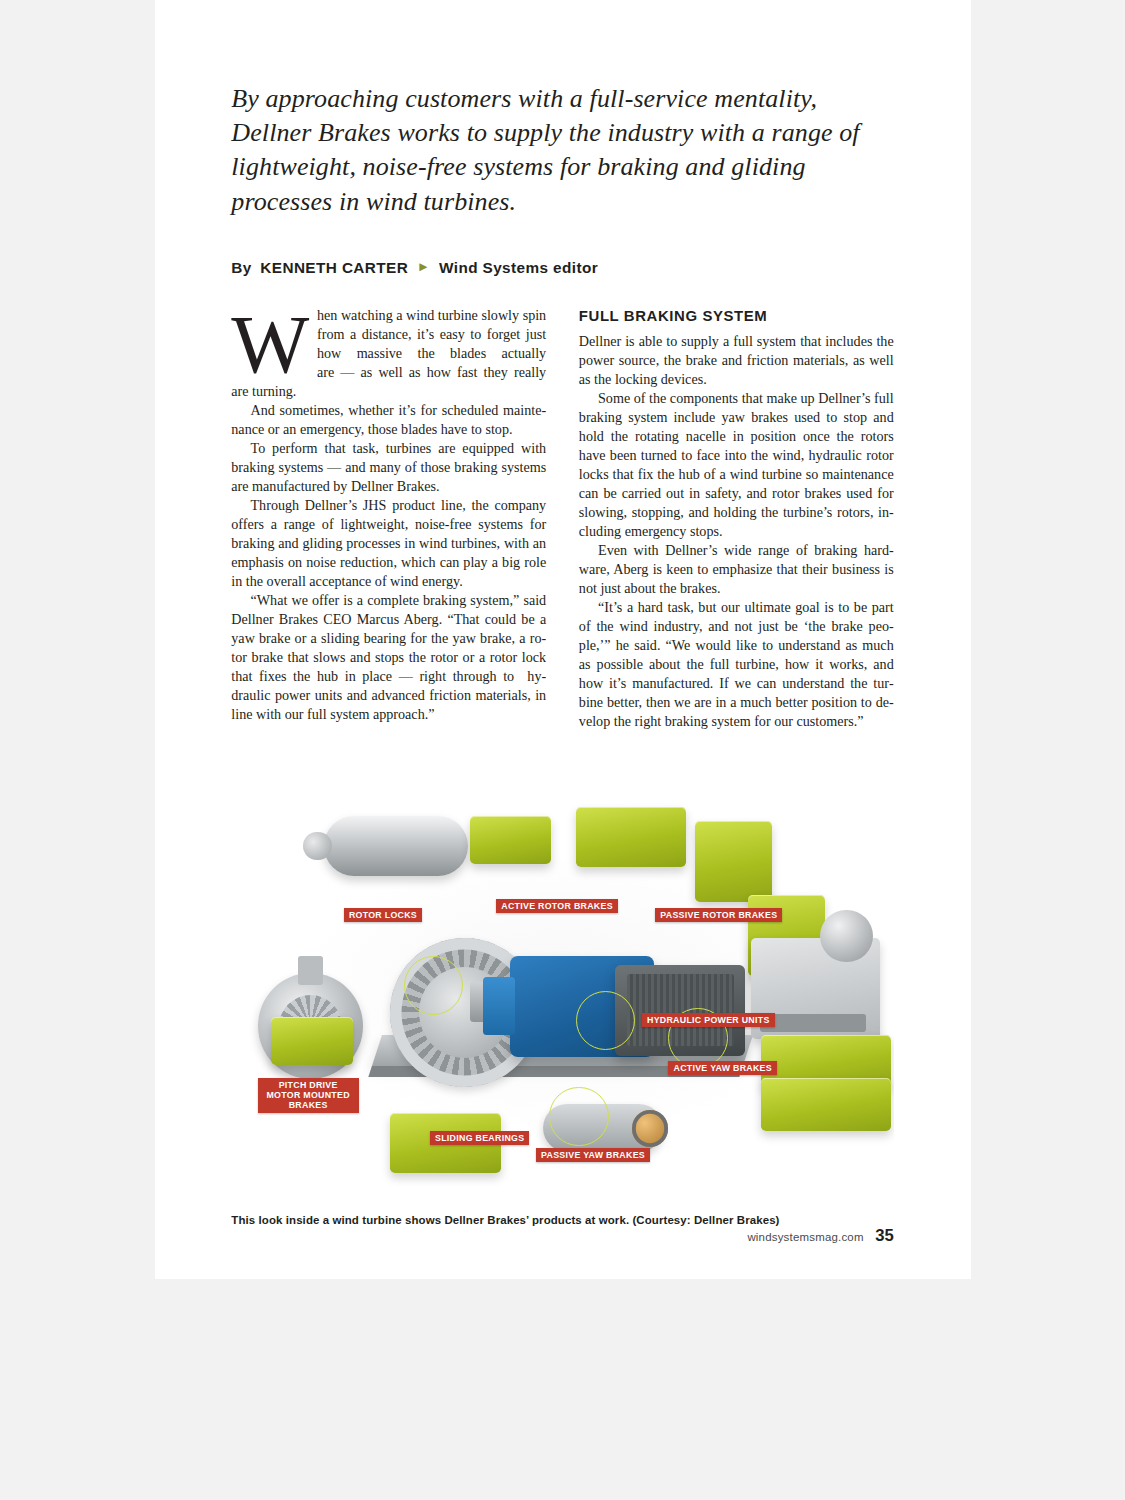By approaching customers with a full-service mentality, Dellner Brakes works to supply the industry with a range of lightweight, noise-free systems for braking and gliding processes in wind turbines.
By KENNETH CARTER ► Wind Systems editor
When watching a wind turbine slowly spin from a distance, it’s easy to forget just how massive the blades actually are — as well as how fast they really are turning.
And sometimes, whether it’s for scheduled maintenance or an emergency, those blades have to stop.
To perform that task, turbines are equipped with braking systems — and many of those braking systems are manufactured by Dellner Brakes.
Through Dellner’s JHS product line, the company offers a range of lightweight, noise-free systems for braking and gliding processes in wind turbines, with an emphasis on noise reduction, which can play a big role in the overall acceptance of wind energy.
“What we offer is a complete braking system,” said Dellner Brakes CEO Marcus Aberg. “That could be a yaw brake or a sliding bearing for the yaw brake, a rotor brake that slows and stops the rotor or a rotor lock that fixes the hub in place — right through to hydraulic power units and advanced friction materials, in line with our full system approach.”
FULL BRAKING SYSTEM
Dellner is able to supply a full system that includes the power source, the brake and friction materials, as well as the locking devices.
Some of the components that make up Dellner’s full braking system include yaw brakes used to stop and hold the rotating nacelle in position once the rotors have been turned to face into the wind, hydraulic rotor locks that fix the hub of a wind turbine so maintenance can be carried out in safety, and rotor brakes used for slowing, stopping, and holding the turbine’s rotors, including emergency stops.
Even with Dellner’s wide range of braking hardware, Aberg is keen to emphasize that their business is not just about the brakes.
“It’s a hard task, but our ultimate goal is to be part of the wind industry, and not just be ‘the brake people,’” he said. “We would like to understand as much as possible about the full turbine, how it works, and how it’s manufactured. If we can understand the turbine better, then we are in a much better position to develop the right braking system for our customers.”
ROTOR LOCKS ACTIVE ROTOR BRAKES PASSIVE ROTOR BRAKES HYDRAULIC POWER UNITS ACTIVE YAW BRAKES PASSIVE YAW BRAKES SLIDING BEARINGS PITCH DRIVE MOTOR MOUNTED BRAKES
This look inside a wind turbine shows Dellner Brakes’ products at work. (Courtesy: Dellner Brakes)
windsystemsmag.com 35